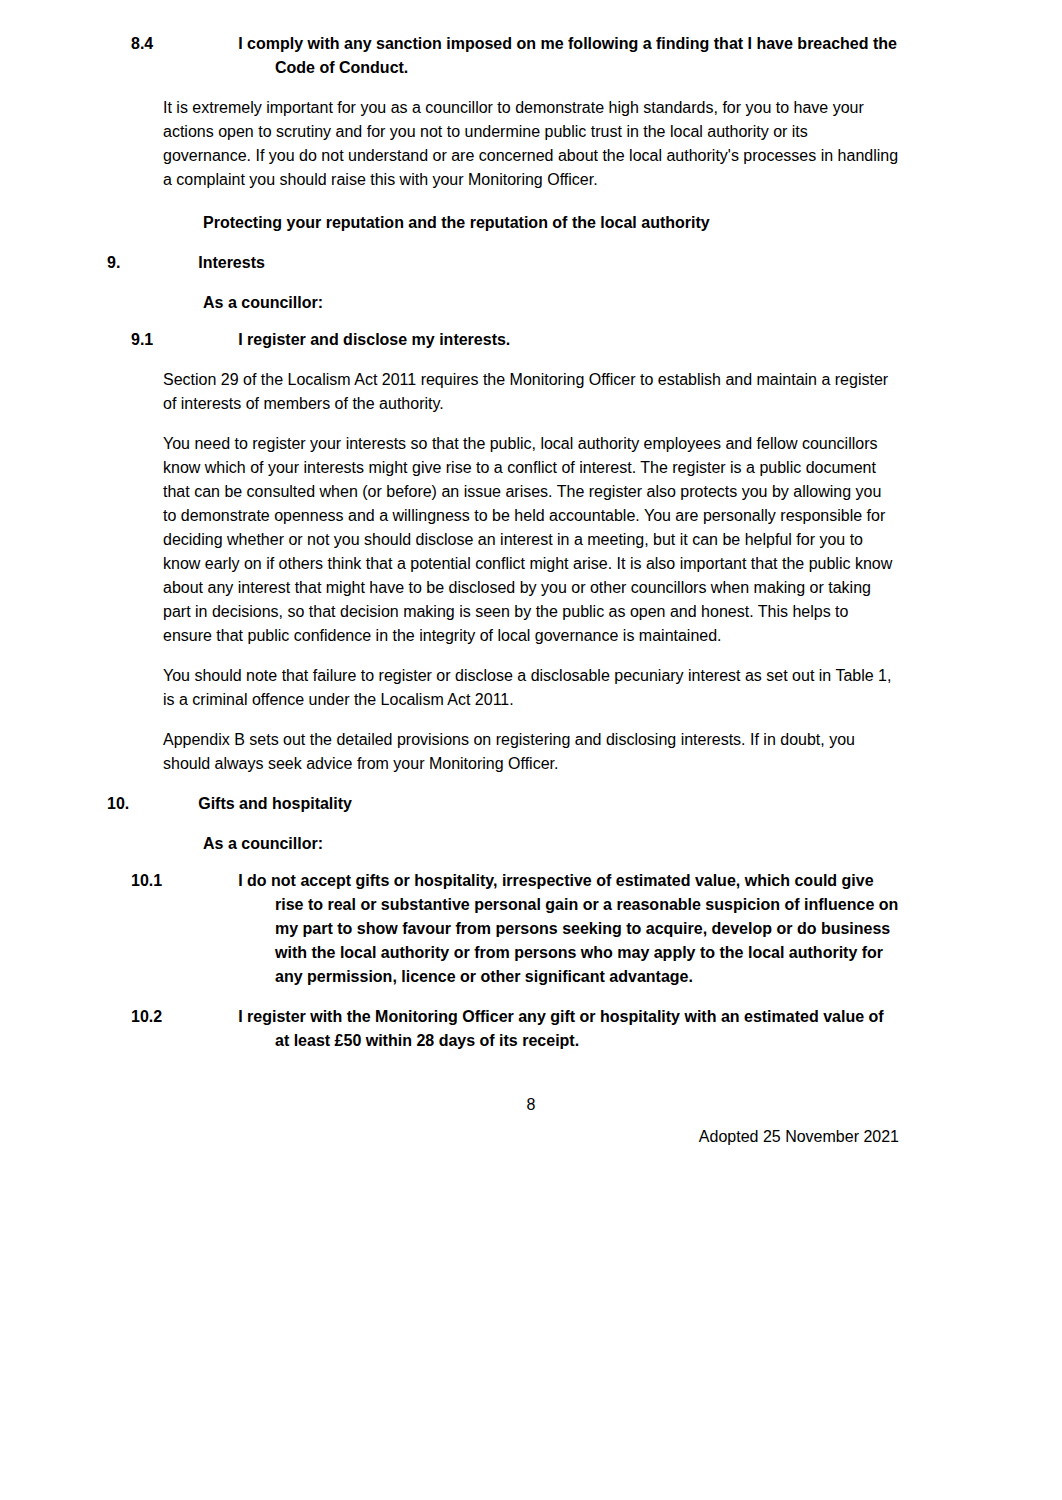8.4 I comply with any sanction imposed on me following a finding that I have breached the Code of Conduct.
It is extremely important for you as a councillor to demonstrate high standards, for you to have your actions open to scrutiny and for you not to undermine public trust in the local authority or its governance. If you do not understand or are concerned about the local authority's processes in handling a complaint you should raise this with your Monitoring Officer.
Protecting your reputation and the reputation of the local authority
9. Interests
As a councillor:
9.1 I register and disclose my interests.
Section 29 of the Localism Act 2011 requires the Monitoring Officer to establish and maintain a register of interests of members of the authority.
You need to register your interests so that the public, local authority employees and fellow councillors know which of your interests might give rise to a conflict of interest. The register is a public document that can be consulted when (or before) an issue arises. The register also protects you by allowing you to demonstrate openness and a willingness to be held accountable. You are personally responsible for deciding whether or not you should disclose an interest in a meeting, but it can be helpful for you to know early on if others think that a potential conflict might arise. It is also important that the public know about any interest that might have to be disclosed by you or other councillors when making or taking part in decisions, so that decision making is seen by the public as open and honest. This helps to ensure that public confidence in the integrity of local governance is maintained.
You should note that failure to register or disclose a disclosable pecuniary interest as set out in Table 1, is a criminal offence under the Localism Act 2011.
Appendix B sets out the detailed provisions on registering and disclosing interests. If in doubt, you should always seek advice from your Monitoring Officer.
10. Gifts and hospitality
As a councillor:
10.1 I do not accept gifts or hospitality, irrespective of estimated value, which could give rise to real or substantive personal gain or a reasonable suspicion of influence on my part to show favour from persons seeking to acquire, develop or do business with the local authority or from persons who may apply to the local authority for any permission, licence or other significant advantage.
10.2 I register with the Monitoring Officer any gift or hospitality with an estimated value of at least £50 within 28 days of its receipt.
8
Adopted 25 November 2021